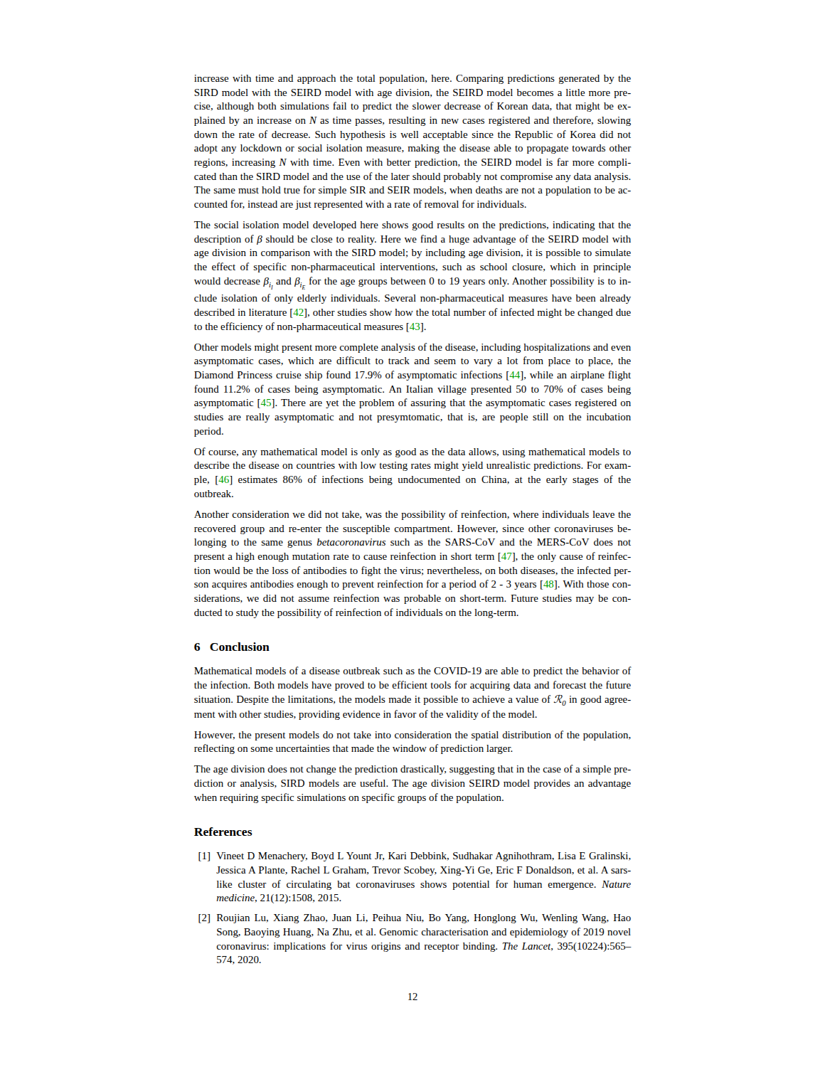increase with time and approach the total population, here. Comparing predictions generated by the SIRD model with the SEIRD model with age division, the SEIRD model becomes a little more precise, although both simulations fail to predict the slower decrease of Korean data, that might be explained by an increase on N as time passes, resulting in new cases registered and therefore, slowing down the rate of decrease. Such hypothesis is well acceptable since the Republic of Korea did not adopt any lockdown or social isolation measure, making the disease able to propagate towards other regions, increasing N with time. Even with better prediction, the SEIRD model is far more complicated than the SIRD model and the use of the later should probably not compromise any data analysis. The same must hold true for simple SIR and SEIR models, when deaths are not a population to be accounted for, instead are just represented with a rate of removal for individuals.
The social isolation model developed here shows good results on the predictions, indicating that the description of β should be close to reality. Here we find a huge advantage of the SEIRD model with age division in comparison with the SIRD model; by including age division, it is possible to simulate the effect of specific non-pharmaceutical interventions, such as school closure, which in principle would decrease βiI and βiE for the age groups between 0 to 19 years only. Another possibility is to include isolation of only elderly individuals. Several non-pharmaceutical measures have been already described in literature [42], other studies show how the total number of infected might be changed due to the efficiency of non-pharmaceutical measures [43].
Other models might present more complete analysis of the disease, including hospitalizations and even asymptomatic cases, which are difficult to track and seem to vary a lot from place to place, the Diamond Princess cruise ship found 17.9% of asymptomatic infections [44], while an airplane flight found 11.2% of cases being asymptomatic. An Italian village presented 50 to 70% of cases being asymptomatic [45]. There are yet the problem of assuring that the asymptomatic cases registered on studies are really asymptomatic and not presymtomatic, that is, are people still on the incubation period.
Of course, any mathematical model is only as good as the data allows, using mathematical models to describe the disease on countries with low testing rates might yield unrealistic predictions. For example, [46] estimates 86% of infections being undocumented on China, at the early stages of the outbreak.
Another consideration we did not take, was the possibility of reinfection, where individuals leave the recovered group and re-enter the susceptible compartment. However, since other coronaviruses belonging to the same genus betacoronavirus such as the SARS-CoV and the MERS-CoV does not present a high enough mutation rate to cause reinfection in short term [47], the only cause of reinfection would be the loss of antibodies to fight the virus; nevertheless, on both diseases, the infected person acquires antibodies enough to prevent reinfection for a period of 2 - 3 years [48]. With those considerations, we did not assume reinfection was probable on short-term. Future studies may be conducted to study the possibility of reinfection of individuals on the long-term.
6 Conclusion
Mathematical models of a disease outbreak such as the COVID-19 are able to predict the behavior of the infection. Both models have proved to be efficient tools for acquiring data and forecast the future situation. Despite the limitations, the models made it possible to achieve a value of ℛ0 in good agreement with other studies, providing evidence in favor of the validity of the model.
However, the present models do not take into consideration the spatial distribution of the population, reflecting on some uncertainties that made the window of prediction larger.
The age division does not change the prediction drastically, suggesting that in the case of a simple prediction or analysis, SIRD models are useful. The age division SEIRD model provides an advantage when requiring specific simulations on specific groups of the population.
References
[1]
Vineet D Menachery, Boyd L Yount Jr, Kari Debbink, Sudhakar Agnihothram, Lisa E Gralinski, Jessica A Plante, Rachel L Graham, Trevor Scobey, Xing-Yi Ge, Eric F Donaldson, et al. A sars-like cluster of circulating bat coronaviruses shows potential for human emergence. Nature medicine, 21(12):1508, 2015.
[2]
Roujian Lu, Xiang Zhao, Juan Li, Peihua Niu, Bo Yang, Honglong Wu, Wenling Wang, Hao Song, Baoying Huang, Na Zhu, et al. Genomic characterisation and epidemiology of 2019 novel coronavirus: implications for virus origins and receptor binding. The Lancet, 395(10224):565–574, 2020.
12